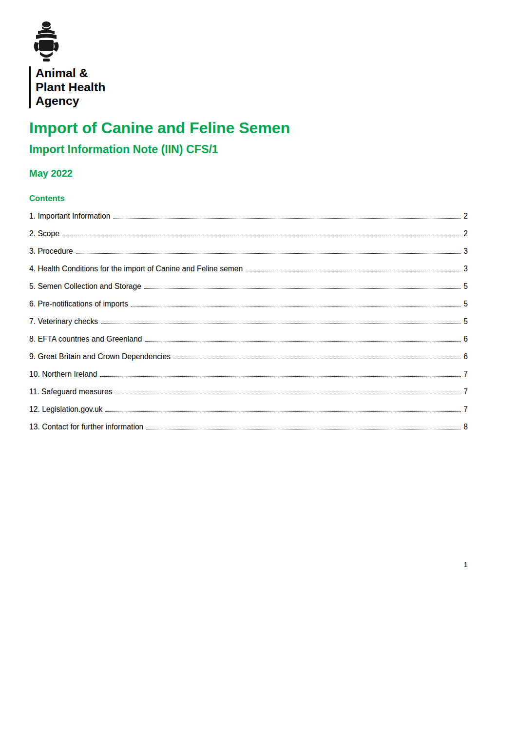Animal &
Plant Health
Agency
Import of Canine and Feline Semen
Import Information Note (IIN) CFS/1
May 2022
Contents
1. Important Information 2
2. Scope 2
3. Procedure 3
4. Health Conditions for the import of Canine and Feline semen 3
5. Semen Collection and Storage 5
6. Pre-notifications of imports 5
7. Veterinary checks 5
8. EFTA countries and Greenland 6
9. Great Britain and Crown Dependencies 6
10. Northern Ireland 7
11. Safeguard measures 7
12. Legislation.gov.uk 7
13. Contact for further information 8
1